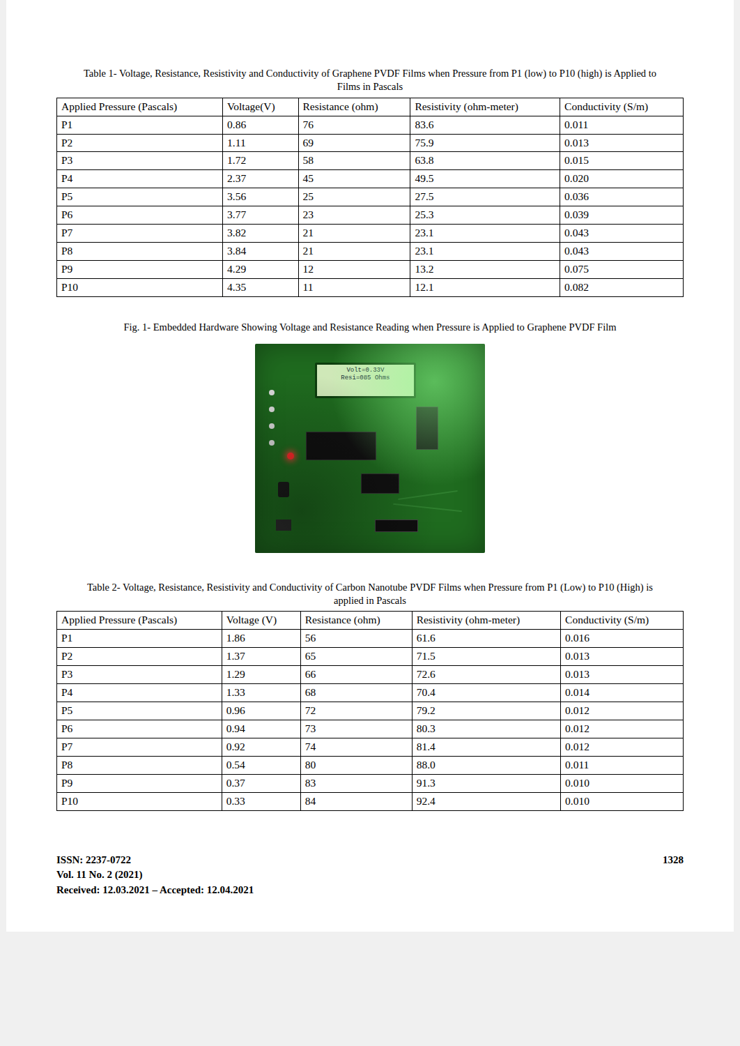Table 1- Voltage, Resistance, Resistivity and Conductivity of Graphene PVDF Films when Pressure from P1 (low) to P10 (high) is Applied to Films in Pascals
| Applied Pressure (Pascals) | Voltage(V) | Resistance (ohm) | Resistivity (ohm-meter) | Conductivity (S/m) |
| P1 | 0.86 | 76 | 83.6 | 0.011 |
| P2 | 1.11 | 69 | 75.9 | 0.013 |
| P3 | 1.72 | 58 | 63.8 | 0.015 |
| P4 | 2.37 | 45 | 49.5 | 0.020 |
| P5 | 3.56 | 25 | 27.5 | 0.036 |
| P6 | 3.77 | 23 | 25.3 | 0.039 |
| P7 | 3.82 | 21 | 23.1 | 0.043 |
| P8 | 3.84 | 21 | 23.1 | 0.043 |
| P9 | 4.29 | 12 | 13.2 | 0.075 |
| P10 | 4.35 | 11 | 12.1 | 0.082 |
Fig. 1- Embedded Hardware Showing Voltage and Resistance Reading when Pressure is Applied to Graphene PVDF Film
Volt=0.33V
Resi=085 Ohms
Table 2- Voltage, Resistance, Resistivity and Conductivity of Carbon Nanotube PVDF Films when Pressure from P1 (Low) to P10 (High) is applied in Pascals
| Applied Pressure (Pascals) | Voltage (V) | Resistance (ohm) | Resistivity (ohm-meter) | Conductivity (S/m) |
| P1 | 1.86 | 56 | 61.6 | 0.016 |
| P2 | 1.37 | 65 | 71.5 | 0.013 |
| P3 | 1.29 | 66 | 72.6 | 0.013 |
| P4 | 1.33 | 68 | 70.4 | 0.014 |
| P5 | 0.96 | 72 | 79.2 | 0.012 |
| P6 | 0.94 | 73 | 80.3 | 0.012 |
| P7 | 0.92 | 74 | 81.4 | 0.012 |
| P8 | 0.54 | 80 | 88.0 | 0.011 |
| P9 | 0.37 | 83 | 91.3 | 0.010 |
| P10 | 0.33 | 84 | 92.4 | 0.010 |
ISSN: 2237-0722
Vol. 11 No. 2 (2021)
Received: 12.03.2021 – Accepted: 12.04.2021
1328